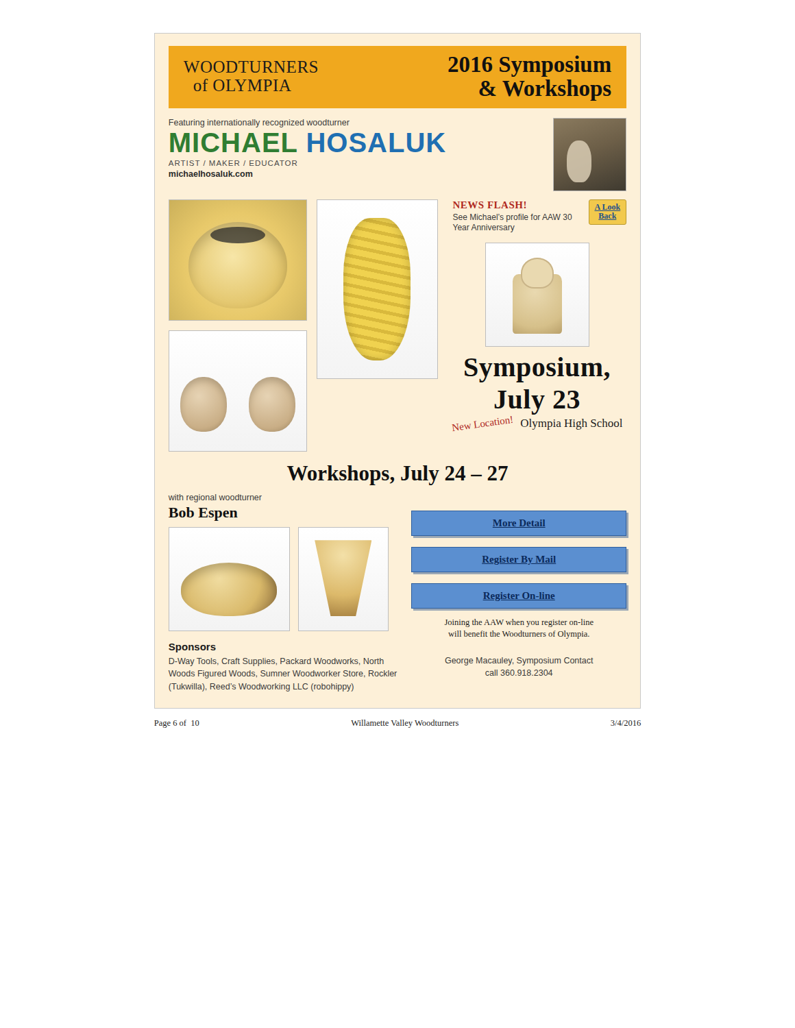WOODTURNERS
of OLYMPIA
2016 Symposium
& Workshops
Featuring internationally recognized woodturner
MICHAEL HOSALUK
ARTIST / MAKER / EDUCATOR
michaelhosaluk.com
NEWS FLASH!
See Michael’s profile for AAW 30 Year Anniversary
A Look
Back
Symposium, July 23
New Location! Olympia High School
Workshops, July 24 – 27
with regional woodturner
Bob Espen
Sponsors
D-Way Tools, Craft Supplies, Packard Woodworks, North Woods Figured Woods, Sumner Woodworker Store, Rockler (Tukwilla), Reed’s Woodworking LLC (robohippy)
More Detail Register By Mail Register On-line
Joining the AAW when you register on-line
will benefit the Woodturners of Olympia.
George Macauley, Symposium Contact
call 360.918.2304
Page 6 of 10
Willamette Valley Woodturners
3/4/2016